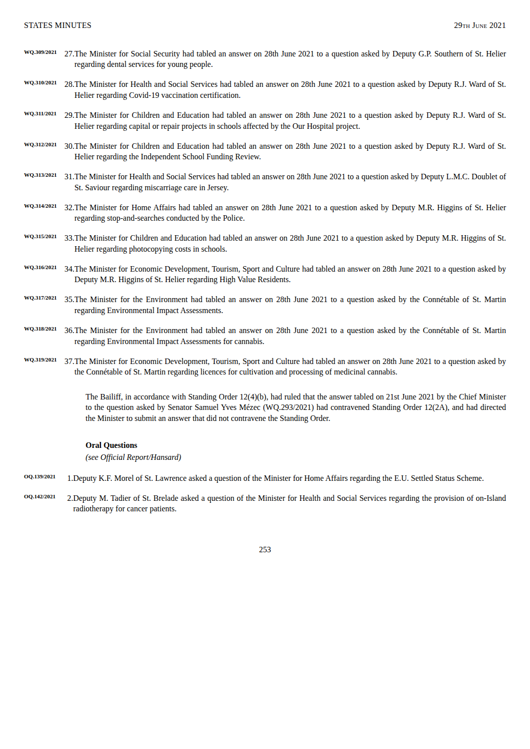States Minutes
29th June 2021
| WQ.309/2021 | 27. | The Minister for Social Security had tabled an answer on 28th June 2021 to a question asked by Deputy G.P. Southern of St. Helier regarding dental services for young people. |
| WQ.310/2021 | 28. | The Minister for Health and Social Services had tabled an answer on 28th June 2021 to a question asked by Deputy R.J. Ward of St. Helier regarding Covid-19 vaccination certification. |
| WQ.311/2021 | 29. | The Minister for Children and Education had tabled an answer on 28th June 2021 to a question asked by Deputy R.J. Ward of St. Helier regarding capital or repair projects in schools affected by the Our Hospital project. |
| WQ.312/2021 | 30. | The Minister for Children and Education had tabled an answer on 28th June 2021 to a question asked by Deputy R.J. Ward of St. Helier regarding the Independent School Funding Review. |
| WQ.313/2021 | 31. | The Minister for Health and Social Services had tabled an answer on 28th June 2021 to a question asked by Deputy L.M.C. Doublet of St. Saviour regarding miscarriage care in Jersey. |
| WQ.314/2021 | 32. | The Minister for Home Affairs had tabled an answer on 28th June 2021 to a question asked by Deputy M.R. Higgins of St. Helier regarding stop-and-searches conducted by the Police. |
| WQ.315/2021 | 33. | The Minister for Children and Education had tabled an answer on 28th June 2021 to a question asked by Deputy M.R. Higgins of St. Helier regarding photocopying costs in schools. |
| WQ.316/2021 | 34. | The Minister for Economic Development, Tourism, Sport and Culture had tabled an answer on 28th June 2021 to a question asked by Deputy M.R. Higgins of St. Helier regarding High Value Residents. |
| WQ.317/2021 | 35. | The Minister for the Environment had tabled an answer on 28th June 2021 to a question asked by the Connétable of St. Martin regarding Environmental Impact Assessments. |
| WQ.318/2021 | 36. | The Minister for the Environment had tabled an answer on 28th June 2021 to a question asked by the Connétable of St. Martin regarding Environmental Impact Assessments for cannabis. |
| WQ.319/2021 | 37. | The Minister for Economic Development, Tourism, Sport and Culture had tabled an answer on 28th June 2021 to a question asked by the Connétable of St. Martin regarding licences for cultivation and processing of medicinal cannabis. |
The Bailiff, in accordance with Standing Order 12(4)(b), had ruled that the answer tabled on 21st June 2021 by the Chief Minister to the question asked by Senator Samuel Yves Mézec (WQ.293/2021) had contravened Standing Order 12(2A), and had directed the Minister to submit an answer that did not contravene the Standing Order.
Oral Questions
(see Official Report/Hansard)
| OQ.139/2021 | 1. | Deputy K.F. Morel of St. Lawrence asked a question of the Minister for Home Affairs regarding the E.U. Settled Status Scheme. |
| OQ.142/2021 | 2. | Deputy M. Tadier of St. Brelade asked a question of the Minister for Health and Social Services regarding the provision of on-Island radiotherapy for cancer patients. |
253